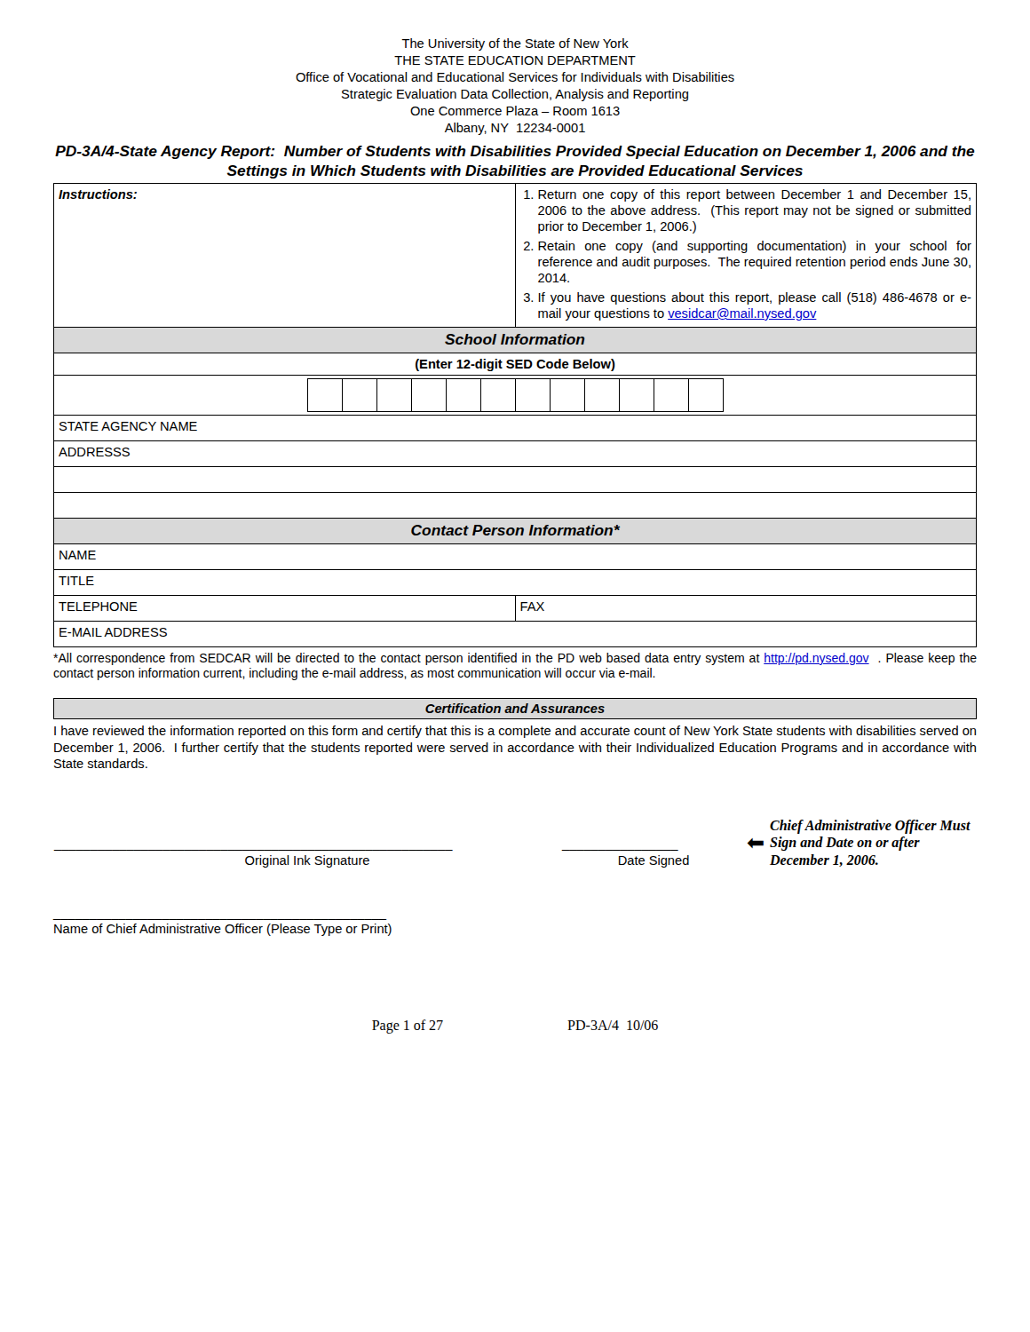The University of the State of New York
THE STATE EDUCATION DEPARTMENT
Office of Vocational and Educational Services for Individuals with Disabilities
Strategic Evaluation Data Collection, Analysis and Reporting
One Commerce Plaza – Room 1613
Albany, NY 12234-0001
PD-3A/4-State Agency Report: Number of Students with Disabilities Provided Special Education on December 1, 2006 and the Settings in Which Students with Disabilities are Provided Educational Services
| Instructions: | Return one copy of this report between December 1 and December 15, 2006 to the above address. (This report may not be signed or submitted prior to December 1, 2006.) Retain one copy (and supporting documentation) in your school for reference and audit purposes. The required retention period ends June 30, 2014. If you have questions about this report, please call (518) 486-4678 or e-mail your questions to vesidcar@mail.nysed.gov |
| School Information |
| (Enter 12-digit SED Code Below) |
| STATE AGENCY NAME |
| ADDRESSS |
| Contact Person Information* |
| NAME |
| TITLE |
| TELEPHONE | FAX |
| E-MAIL ADDRESS |
*All correspondence from SEDCAR will be directed to the contact person identified in the PD web based data entry system at http://pd.nysed.gov . Please keep the contact person information current, including the e-mail address, as most communication will occur via e-mail.
Certification and Assurances
I have reviewed the information reported on this form and certify that this is a complete and accurate count of New York State students with disabilities served on December 1, 2006. I further certify that the students reported were served in accordance with their Individualized Education Programs and in accordance with State standards.
| _______________________________________________________ Original Ink Signature | ________________ Date Signed | ⬅ Chief Administrative Officer Must Sign and Date on or after December 1, 2006. |
______________________________________________
Name of Chief Administrative Officer (Please Type or Print)
Page 1 of 27 PD-3A/4 10/06